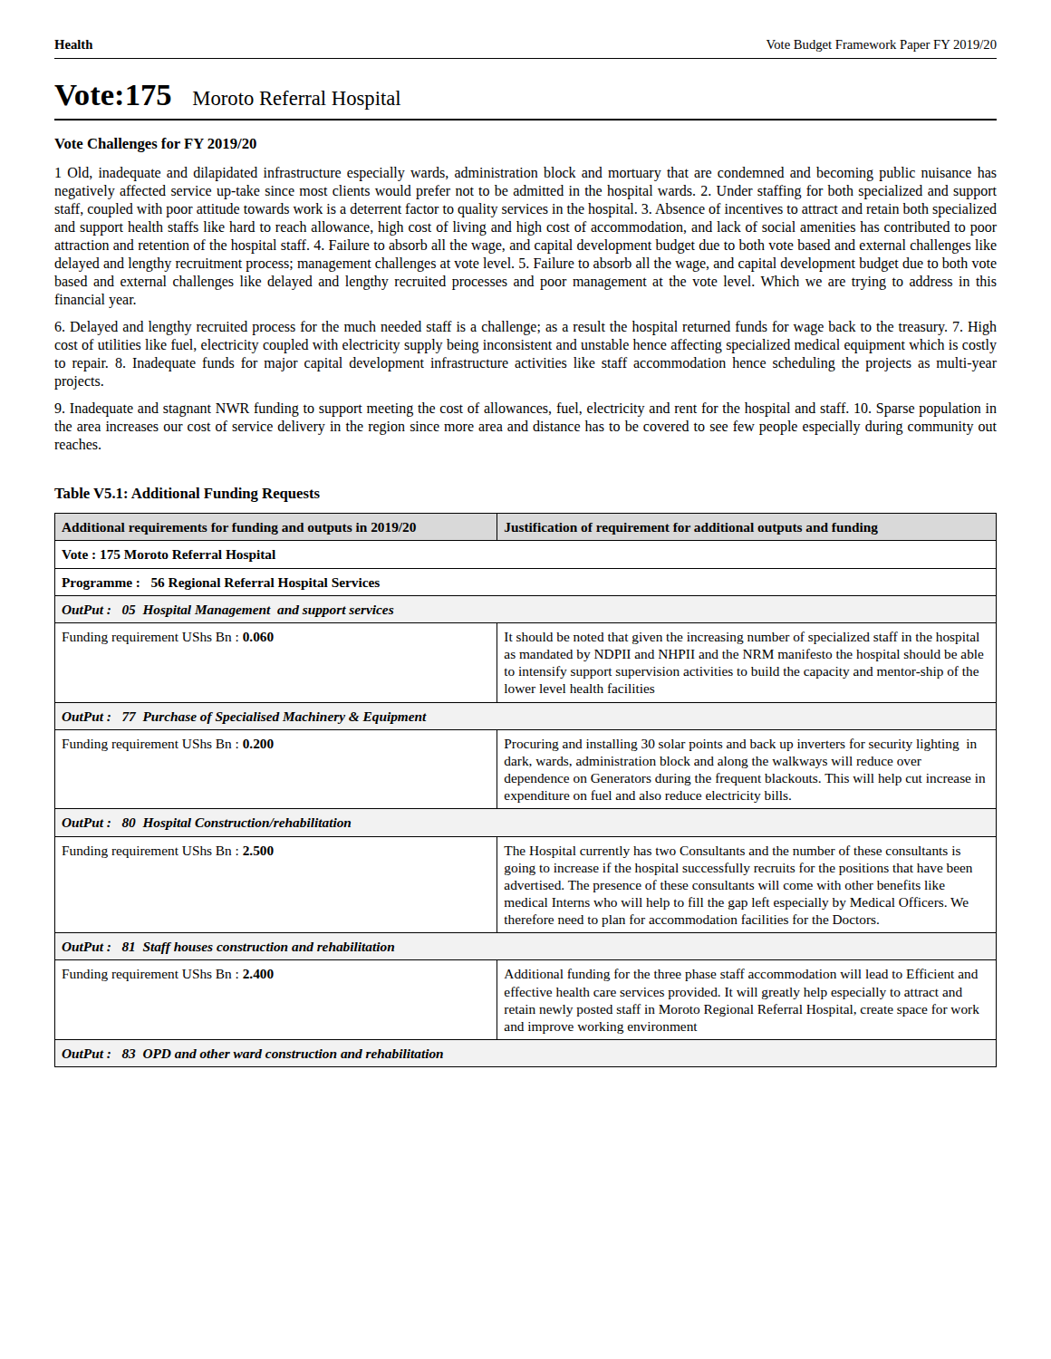Health
Vote Budget Framework Paper FY 2019/20
Vote:175 Moroto Referral Hospital
Vote Challenges for FY 2019/20
1 Old, inadequate and dilapidated infrastructure especially wards, administration block and mortuary that are condemned and becoming public nuisance has negatively affected service up-take since most clients would prefer not to be admitted in the hospital wards. 2. Under staffing for both specialized and support staff, coupled with poor attitude towards work is a deterrent factor to quality services in the hospital. 3. Absence of incentives to attract and retain both specialized and support health staffs like hard to reach allowance, high cost of living and high cost of accommodation, and lack of social amenities has contributed to poor attraction and retention of the hospital staff. 4. Failure to absorb all the wage, and capital development budget due to both vote based and external challenges like delayed and lengthy recruitment process; management challenges at vote level. 5. Failure to absorb all the wage, and capital development budget due to both vote based and external challenges like delayed and lengthy recruited processes and poor management at the vote level. Which we are trying to address in this financial year.
6. Delayed and lengthy recruited process for the much needed staff is a challenge; as a result the hospital returned funds for wage back to the treasury. 7. High cost of utilities like fuel, electricity coupled with electricity supply being inconsistent and unstable hence affecting specialized medical equipment which is costly to repair. 8. Inadequate funds for major capital development infrastructure activities like staff accommodation hence scheduling the projects as multi-year projects.
9. Inadequate and stagnant NWR funding to support meeting the cost of allowances, fuel, electricity and rent for the hospital and staff. 10. Sparse population in the area increases our cost of service delivery in the region since more area and distance has to be covered to see few people especially during community out reaches.
Table V5.1: Additional Funding Requests
| Additional requirements for funding and outputs in 2019/20 | Justification of requirement for additional outputs and funding |
| --- | --- |
| Vote : 175 Moroto Referral Hospital |
| Programme : 56 Regional Referral Hospital Services |
| OutPut : 05 Hospital Management and support services |
| Funding requirement UShs Bn : 0.060 | It should be noted that given the increasing number of specialized staff in the hospital as mandated by NDPII and NHPII and the NRM manifesto the hospital should be able to intensify support supervision activities to build the capacity and mentor-ship of the lower level health facilities |
| OutPut : 77 Purchase of Specialised Machinery & Equipment |
| Funding requirement UShs Bn : 0.200 | Procuring and installing 30 solar points and back up inverters for security lighting in dark, wards, administration block and along the walkways will reduce over dependence on Generators during the frequent blackouts. This will help cut increase in expenditure on fuel and also reduce electricity bills. |
| OutPut : 80 Hospital Construction/rehabilitation |
| Funding requirement UShs Bn : 2.500 | The Hospital currently has two Consultants and the number of these consultants is going to increase if the hospital successfully recruits for the positions that have been advertised. The presence of these consultants will come with other benefits like medical Interns who will help to fill the gap left especially by Medical Officers. We therefore need to plan for accommodation facilities for the Doctors. |
| OutPut : 81 Staff houses construction and rehabilitation |
| Funding requirement UShs Bn : 2.400 | Additional funding for the three phase staff accommodation will lead to Efficient and effective health care services provided. It will greatly help especially to attract and retain newly posted staff in Moroto Regional Referral Hospital, create space for work and improve working environment |
| OutPut : 83 OPD and other ward construction and rehabilitation |